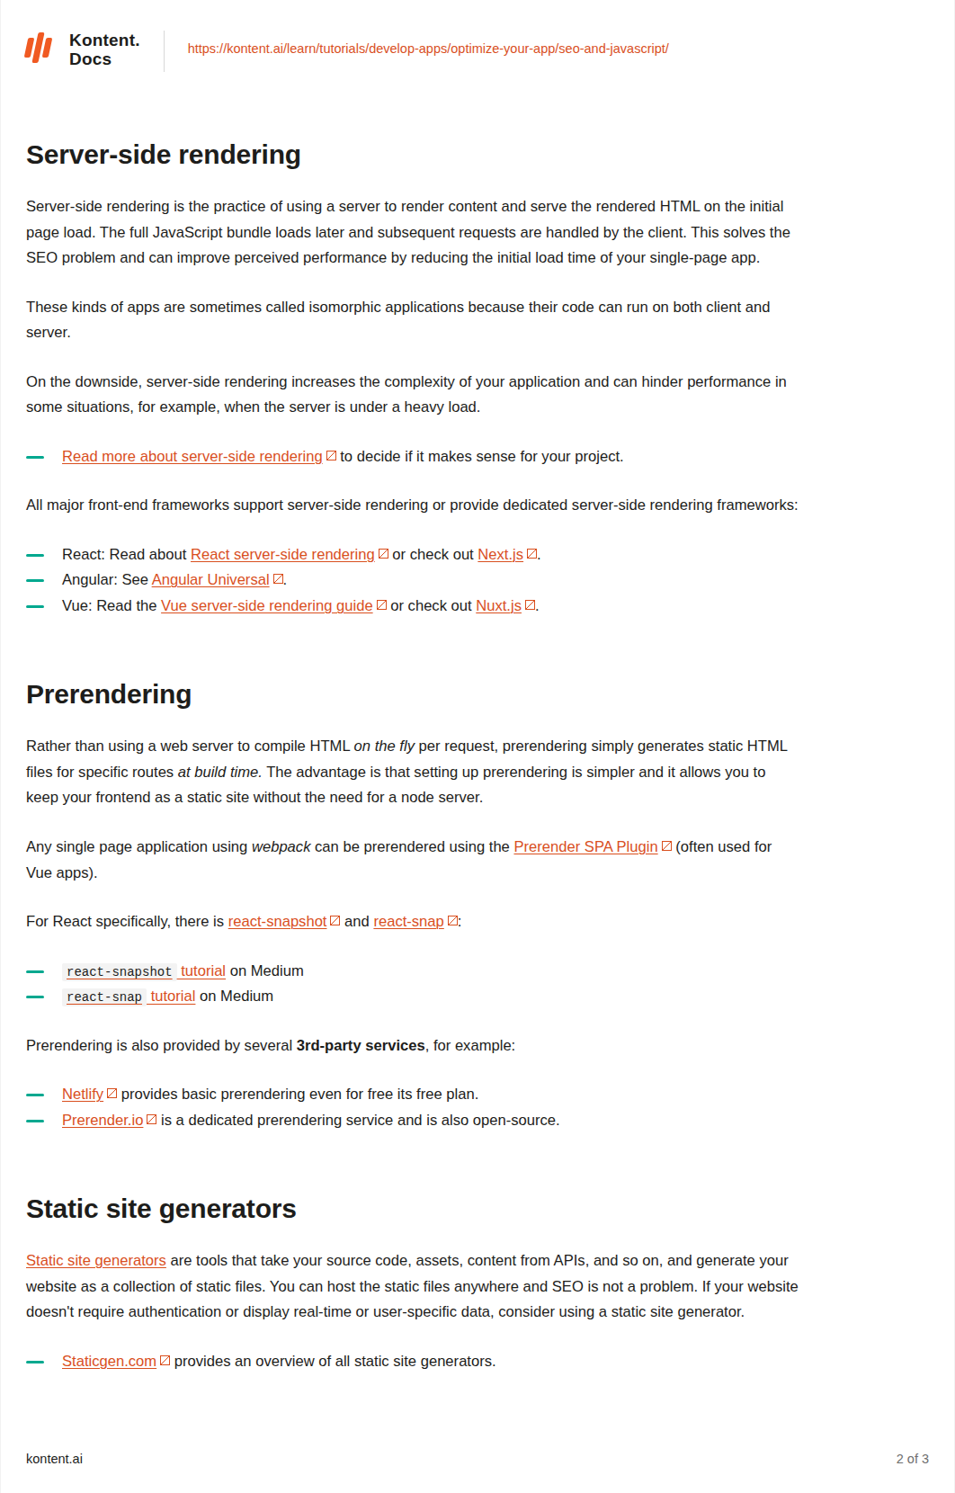Kontent
Docs
https://kontent.ai/learn/tutorials/develop-apps/optimize-your-app/seo-and-javascript/
Server-side rendering
Server-side rendering is the practice of using a server to render content and serve the rendered HTML on the initial page load. The full JavaScript bundle loads later and subsequent requests are handled by the client. This solves the SEO problem and can improve perceived performance by reducing the initial load time of your single-page app.
These kinds of apps are sometimes called isomorphic applications because their code can run on both client and server.
On the downside, server-side rendering increases the complexity of your application and can hinder performance in some situations, for example, when the server is under a heavy load.
Read more about server-side rendering to decide if it makes sense for your project.
All major front-end frameworks support server-side rendering or provide dedicated server-side rendering frameworks:
React: Read about React server-side rendering or check out Next.js.
Angular: See Angular Universal.
Vue: Read the Vue server-side rendering guide or check out Nuxt.js.
Prerendering
Rather than using a web server to compile HTML on the fly per request, prerendering simply generates static HTML files for specific routes at build time. The advantage is that setting up prerendering is simpler and it allows you to keep your frontend as a static site without the need for a node server.
Any single page application using webpack can be prerendered using the Prerender SPA Plugin (often used for Vue apps).
For React specifically, there is react-snapshot and react-snap:
react-snapshot tutorial on Medium
react-snap tutorial on Medium
Prerendering is also provided by several 3rd-party services, for example:
Netlify provides basic prerendering even for free its free plan.
Prerender.io is a dedicated prerendering service and is also open-source.
Static site generators
Static site generators are tools that take your source code, assets, content from APIs, and so on, and generate your website as a collection of static files. You can host the static files anywhere and SEO is not a problem. If your website doesn't require authentication or display real-time or user-specific data, consider using a static site generator.
Staticgen.com provides an overview of all static site generators.
kontent.ai
2 of 3